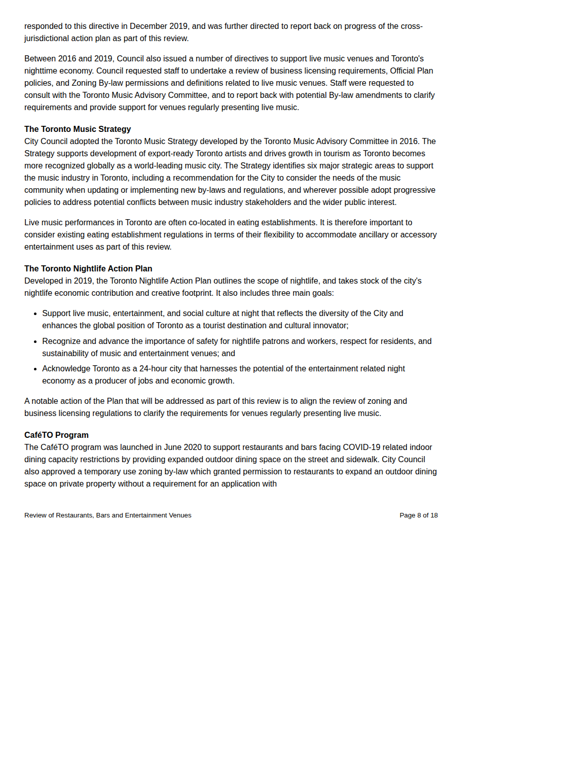responded to this directive in December 2019, and was further directed to report back on progress of the cross-jurisdictional action plan as part of this review.
Between 2016 and 2019, Council also issued a number of directives to support live music venues and Toronto's nighttime economy. Council requested staff to undertake a review of business licensing requirements, Official Plan policies, and Zoning By-law permissions and definitions related to live music venues. Staff were requested to consult with the Toronto Music Advisory Committee, and to report back with potential By-law amendments to clarify requirements and provide support for venues regularly presenting live music.
The Toronto Music Strategy
City Council adopted the Toronto Music Strategy developed by the Toronto Music Advisory Committee in 2016. The Strategy supports development of export-ready Toronto artists and drives growth in tourism as Toronto becomes more recognized globally as a world-leading music city. The Strategy identifies six major strategic areas to support the music industry in Toronto, including a recommendation for the City to consider the needs of the music community when updating or implementing new by-laws and regulations, and wherever possible adopt progressive policies to address potential conflicts between music industry stakeholders and the wider public interest.
Live music performances in Toronto are often co-located in eating establishments. It is therefore important to consider existing eating establishment regulations in terms of their flexibility to accommodate ancillary or accessory entertainment uses as part of this review.
The Toronto Nightlife Action Plan
Developed in 2019, the Toronto Nightlife Action Plan outlines the scope of nightlife, and takes stock of the city's nightlife economic contribution and creative footprint. It also includes three main goals:
Support live music, entertainment, and social culture at night that reflects the diversity of the City and enhances the global position of Toronto as a tourist destination and cultural innovator;
Recognize and advance the importance of safety for nightlife patrons and workers, respect for residents, and sustainability of music and entertainment venues; and
Acknowledge Toronto as a 24-hour city that harnesses the potential of the entertainment related night economy as a producer of jobs and economic growth.
A notable action of the Plan that will be addressed as part of this review is to align the review of zoning and business licensing regulations to clarify the requirements for venues regularly presenting live music.
CaféTO Program
The CaféTO program was launched in June 2020 to support restaurants and bars facing COVID-19 related indoor dining capacity restrictions by providing expanded outdoor dining space on the street and sidewalk. City Council also approved a temporary use zoning by-law which granted permission to restaurants to expand an outdoor dining space on private property without a requirement for an application with
Review of Restaurants, Bars and Entertainment Venues Page 8 of 18